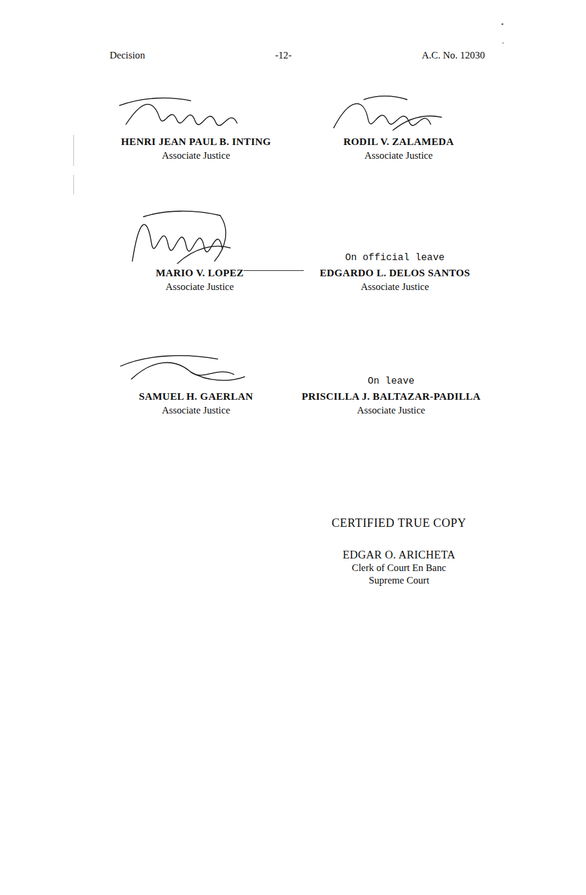• '
Decision
-12-
A.C. No. 12030
Henri Jean Paul B. Inting
Associate Justice
Rodil V. Zalameda
Associate Justice
Mario V. Lopez
Associate Justice
On official leave
Edgardo L. Delos Santos
Associate Justice
Samuel H. Gaerlan
Associate Justice
On leave
Priscilla J. Baltazar-Padilla
Associate Justice
CERTIFIED TRUE COPY
EDGAR O. ARICHETA
Clerk of Court En Banc
Supreme Court